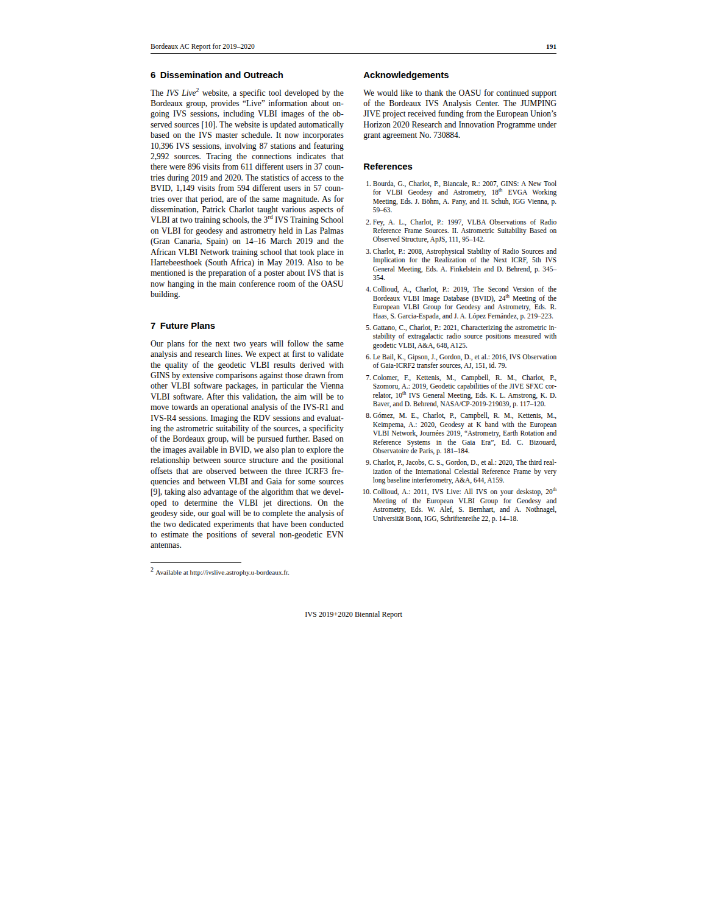Bordeaux AC Report for 2019–2020 191
6 Dissemination and Outreach
The IVS Live2 website, a specific tool developed by the Bordeaux group, provides “Live” information about ongoing IVS sessions, including VLBI images of the observed sources [10]. The website is updated automatically based on the IVS master schedule. It now incorporates 10,396 IVS sessions, involving 87 stations and featuring 2,992 sources. Tracing the connections indicates that there were 896 visits from 611 different users in 37 countries during 2019 and 2020. The statistics of access to the BVID, 1,149 visits from 594 different users in 57 countries over that period, are of the same magnitude. As for dissemination, Patrick Charlot taught various aspects of VLBI at two training schools, the 3rd IVS Training School on VLBI for geodesy and astrometry held in Las Palmas (Gran Canaria, Spain) on 14–16 March 2019 and the African VLBI Network training school that took place in Hartebeesthoek (South Africa) in May 2019. Also to be mentioned is the preparation of a poster about IVS that is now hanging in the main conference room of the OASU building.
7 Future Plans
Our plans for the next two years will follow the same analysis and research lines. We expect at first to validate the quality of the geodetic VLBI results derived with GINS by extensive comparisons against those drawn from other VLBI software packages, in particular the Vienna VLBI software. After this validation, the aim will be to move towards an operational analysis of the IVS-R1 and IVS-R4 sessions. Imaging the RDV sessions and evaluating the astrometric suitability of the sources, a specificity of the Bordeaux group, will be pursued further. Based on the images available in BVID, we also plan to explore the relationship between source structure and the positional offsets that are observed between the three ICRF3 frequencies and between VLBI and Gaia for some sources [9], taking also advantage of the algorithm that we developed to determine the VLBI jet directions. On the geodesy side, our goal will be to complete the analysis of the two dedicated experiments that have been conducted to estimate the positions of several non-geodetic EVN antennas.
2 Available at http://ivslive.astrophy.u-bordeaux.fr.
Acknowledgements
We would like to thank the OASU for continued support of the Bordeaux IVS Analysis Center. The JUMPING JIVE project received funding from the European Union’s Horizon 2020 Research and Innovation Programme under grant agreement No. 730884.
References
Bourda, G., Charlot, P., Biancale, R.: 2007, GINS: A New Tool for VLBI Geodesy and Astrometry, 18th EVGA Working Meeting, Eds. J. Böhm, A. Pany, and H. Schuh, IGG Vienna, p. 59–63.
Fey, A. L., Charlot, P.: 1997, VLBA Observations of Radio Reference Frame Sources. II. Astrometric Suitability Based on Observed Structure, ApJS, 111, 95–142.
Charlot, P.: 2008, Astrophysical Stability of Radio Sources and Implication for the Realization of the Next ICRF, 5th IVS General Meeting, Eds. A. Finkelstein and D. Behrend, p. 345–354.
Collioud, A., Charlot, P.: 2019, The Second Version of the Bordeaux VLBI Image Database (BVID), 24th Meeting of the European VLBI Group for Geodesy and Astrometry, Eds. R. Haas, S. Garcia-Espada, and J. A. López Fernández, p. 219–223.
Gattano, C., Charlot, P.: 2021, Characterizing the astrometric instability of extragalactic radio source positions measured with geodetic VLBI, A&A, 648, A125.
Le Bail, K., Gipson, J., Gordon, D., et al.: 2016, IVS Observation of Gaia-ICRF2 transfer sources, AJ, 151, id. 79.
Colomer, F., Kettenis, M., Campbell, R. M., Charlot, P., Szomoru, A.: 2019, Geodetic capabilities of the JIVE SFXC correlator, 10th IVS General Meeting, Eds. K. L. Amstrong, K. D. Baver, and D. Behrend, NASA/CP-2019-219039, p. 117–120.
Gómez, M. E., Charlot, P., Campbell, R. M., Kettenis, M., Keimpema, A.: 2020, Geodesy at K band with the European VLBI Network, Journées 2019, “Astrometry, Earth Rotation and Reference Systems in the Gaia Era”, Ed. C. Bizouard, Observatoire de Paris, p. 181–184.
Charlot, P., Jacobs, C. S., Gordon, D., et al.: 2020, The third realization of the International Celestial Reference Frame by very long baseline interferometry, A&A, 644, A159.
Collioud, A.: 2011, IVS Live: All IVS on your deskstop, 20th Meeting of the European VLBI Group for Geodesy and Astrometry, Eds. W. Alef, S. Bernhart, and A. Nothnagel, Universität Bonn, IGG, Schriftenreihe 22, p. 14–18.
IVS 2019+2020 Biennial Report